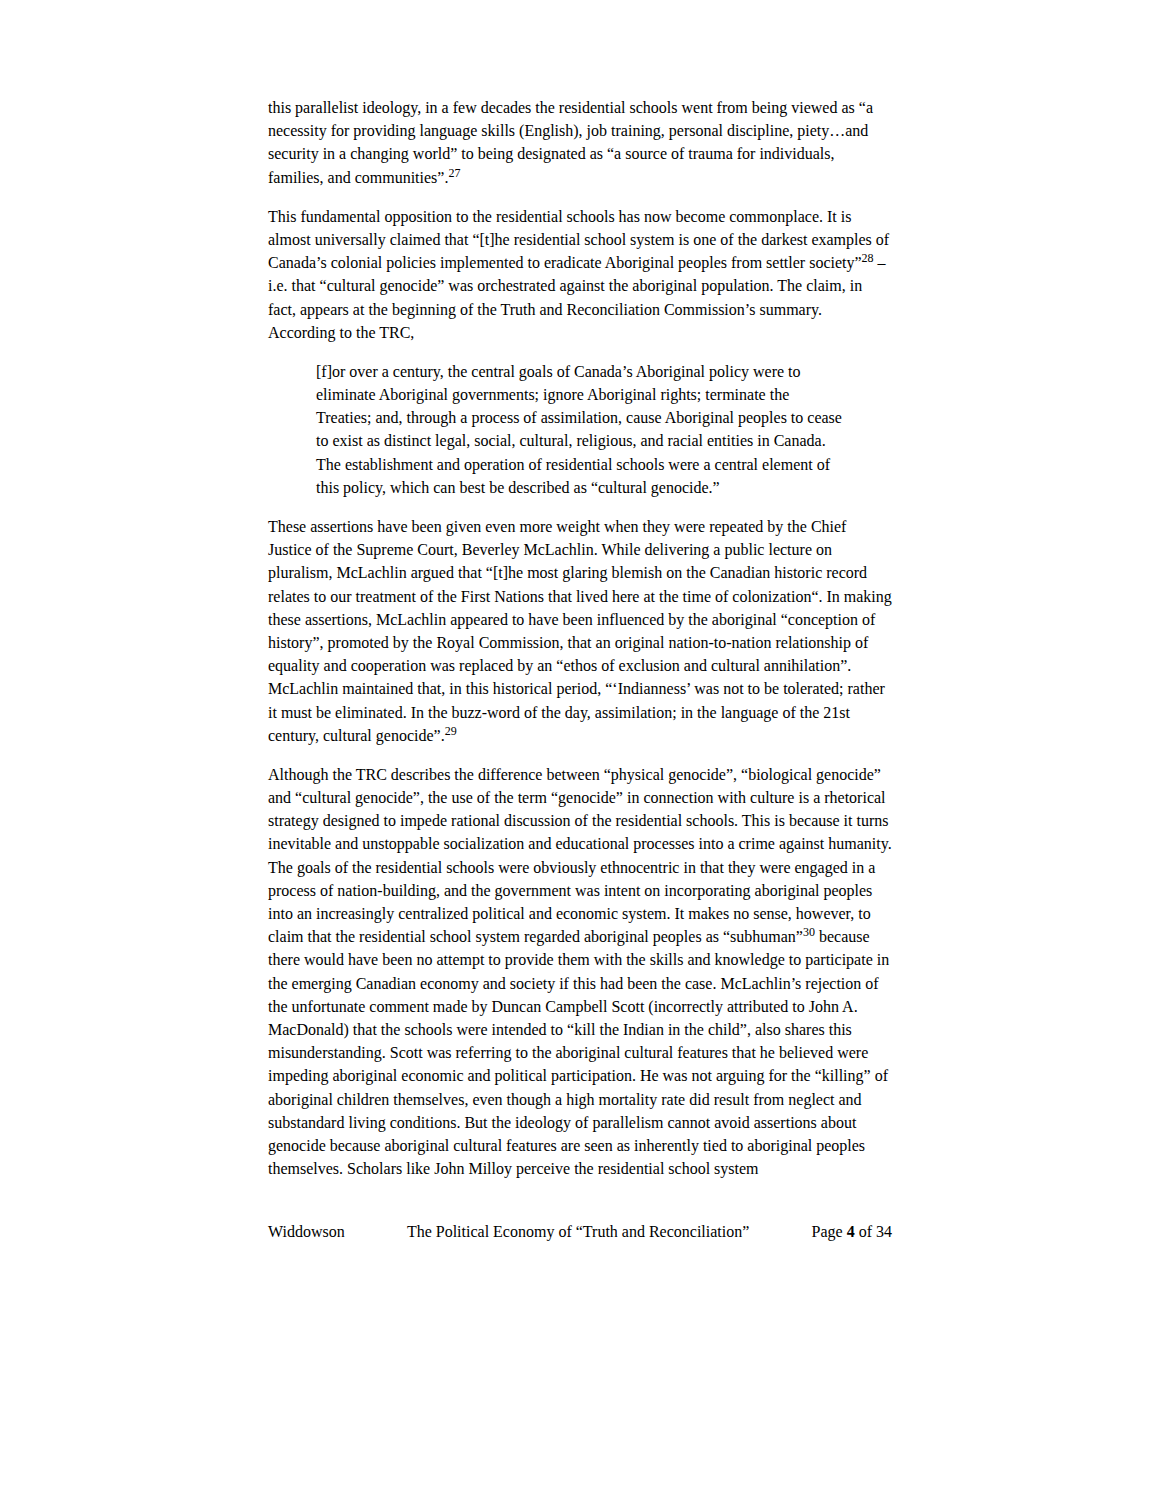this parallelist ideology, in a few decades the residential schools went from being viewed as “a necessity for providing language skills (English), job training, personal discipline, piety…and security in a changing world” to being designated as “a source of trauma for individuals, families, and communities”.27
This fundamental opposition to the residential schools has now become commonplace. It is almost universally claimed that “[t]he residential school system is one of the darkest examples of Canada’s colonial policies implemented to eradicate Aboriginal peoples from settler society”28 – i.e. that “cultural genocide” was orchestrated against the aboriginal population. The claim, in fact, appears at the beginning of the Truth and Reconciliation Commission’s summary. According to the TRC,
[f]or over a century, the central goals of Canada’s Aboriginal policy were to eliminate Aboriginal governments; ignore Aboriginal rights; terminate the Treaties; and, through a process of assimilation, cause Aboriginal peoples to cease to exist as distinct legal, social, cultural, religious, and racial entities in Canada. The establishment and operation of residential schools were a central element of this policy, which can best be described as “cultural genocide.”
These assertions have been given even more weight when they were repeated by the Chief Justice of the Supreme Court, Beverley McLachlin. While delivering a public lecture on pluralism, McLachlin argued that “[t]he most glaring blemish on the Canadian historic record relates to our treatment of the First Nations that lived here at the time of colonization“. In making these assertions, McLachlin appeared to have been influenced by the aboriginal “conception of history”, promoted by the Royal Commission, that an original nation-to-nation relationship of equality and cooperation was replaced by an “ethos of exclusion and cultural annihilation”. McLachlin maintained that, in this historical period, “‘Indianness’ was not to be tolerated; rather it must be eliminated. In the buzz-word of the day, assimilation; in the language of the 21st century, cultural genocide”.29
Although the TRC describes the difference between “physical genocide”, “biological genocide” and “cultural genocide”, the use of the term “genocide” in connection with culture is a rhetorical strategy designed to impede rational discussion of the residential schools. This is because it turns inevitable and unstoppable socialization and educational processes into a crime against humanity. The goals of the residential schools were obviously ethnocentric in that they were engaged in a process of nation-building, and the government was intent on incorporating aboriginal peoples into an increasingly centralized political and economic system. It makes no sense, however, to claim that the residential school system regarded aboriginal peoples as “subhuman”30 because there would have been no attempt to provide them with the skills and knowledge to participate in the emerging Canadian economy and society if this had been the case. McLachlin’s rejection of the unfortunate comment made by Duncan Campbell Scott (incorrectly attributed to John A. MacDonald) that the schools were intended to “kill the Indian in the child”, also shares this misunderstanding. Scott was referring to the aboriginal cultural features that he believed were impeding aboriginal economic and political participation. He was not arguing for the “killing” of aboriginal children themselves, even though a high mortality rate did result from neglect and substandard living conditions. But the ideology of parallelism cannot avoid assertions about genocide because aboriginal cultural features are seen as inherently tied to aboriginal peoples themselves. Scholars like John Milloy perceive the residential school system
Widdowson The Political Economy of “Truth and Reconciliation” Page 4 of 34